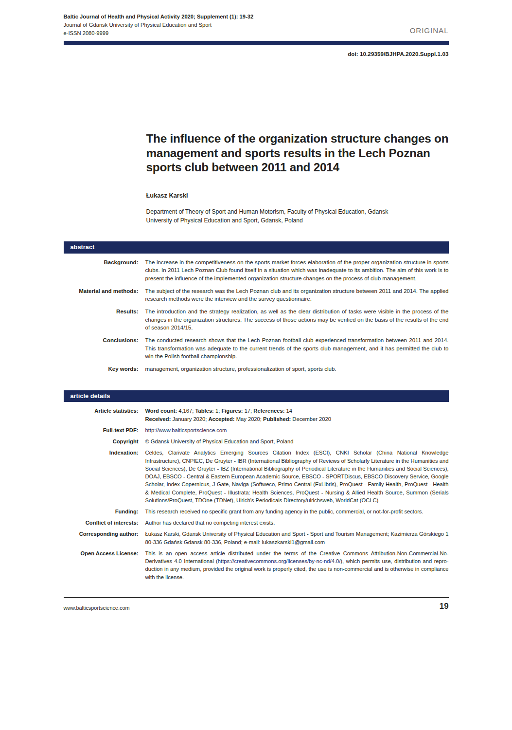Baltic Journal of Health and Physical Activity 2020; Supplement (1): 19-32
Journal of Gdansk University of Physical Education and Sport
e-ISSN 2080-9999
ORIGINAL
doi: 10.29359/BJHPA.2020.Suppl.1.03
The influence of the organization structure changes on management and sports results in the Lech Poznan sports club between 2011 and 2014
Łukasz Karski
Department of Theory of Sport and Human Motorism, Faculty of Physical Education, Gdansk University of Physical Education and Sport, Gdansk, Poland
abstract
| Background: | The increase in the competitiveness on the sports market forces elaboration of the proper organization structure in sports clubs. In 2011 Lech Poznan Club found itself in a situation which was inadequate to its ambition. The aim of this work is to present the influence of the implemented organization structure changes on the process of club management. |
| Material and methods: | The subject of the research was the Lech Poznan club and its organization structure between 2011 and 2014. The applied research methods were the interview and the survey questionnaire. |
| Results: | The introduction and the strategy realization, as well as the clear distribution of tasks were visible in the process of the changes in the organization structures. The success of those actions may be verified on the basis of the results of the end of season 2014/15. |
| Conclusions: | The conducted research shows that the Lech Poznan football club experienced transformation between 2011 and 2014. This transformation was adequate to the current trends of the sports club management, and it has permitted the club to win the Polish football championship. |
| Key words: | management, organization structure, professionalization of sport, sports club. |
article details
| Article statistics: | Word count: 4,167; Tables: 1; Figures: 17; References: 14 Received: January 2020; Accepted: May 2020; Published: December 2020 |
| Full-text PDF: | http://www.balticsportscience.com |
| Copyright | © Gdansk University of Physical Education and Sport, Poland |
| Indexation: | Celdes, Clarivate Analytics Emerging Sources Citation Index (ESCI), CNKI Scholar (China National Knowledge Infrastructure), CNPIEC, De Gruyter - IBR (International Bibliography of Reviews of Scholarly Literature in the Humanities and Social Sciences), De Gruyter - IBZ (International Bibliography of Periodical Literature in the Humanities and Social Sciences), DOAJ, EBSCO - Central & Eastern European Academic Source, EBSCO - SPORTDiscus, EBSCO Discovery Service, Google Scholar, Index Copernicus, J-Gate, Naviga (Softweco, Primo Central (ExLibris), ProQuest - Family Health, ProQuest - Health & Medical Complete, ProQuest - Illustrata: Health Sciences, ProQuest - Nursing & Allied Health Source, Summon (Serials Solutions/ProQuest, TDOne (TDNet), Ulrich's Periodicals Directory/ulrichsweb, WorldCat (OCLC) |
| Funding: | This research received no specific grant from any funding agency in the public, commercial, or not-for-profit sectors. |
| Conflict of interests: | Author has declared that no competing interest exists. |
| Corresponding author: | Łukasz Karski, Gdansk University of Physical Education and Sport - Sport and Tourism Management; Kazimierza Górskiego 1 80-336 Gdańsk Gdansk 80-336, Poland; e-mail: lukaszkarski1@gmail.com |
| Open Access License: | This is an open access article distributed under the terms of the Creative Commons Attribution-Non-Commercial-No-Derivatives 4.0 International ( https://creativecommons.org/licenses/by-nc-nd/4.0/ ), which permits use, distribution and reproduction in any medium, provided the original work is properly cited, the use is non-commercial and is otherwise in compliance with the license. |
www.balticsportscience.com
19